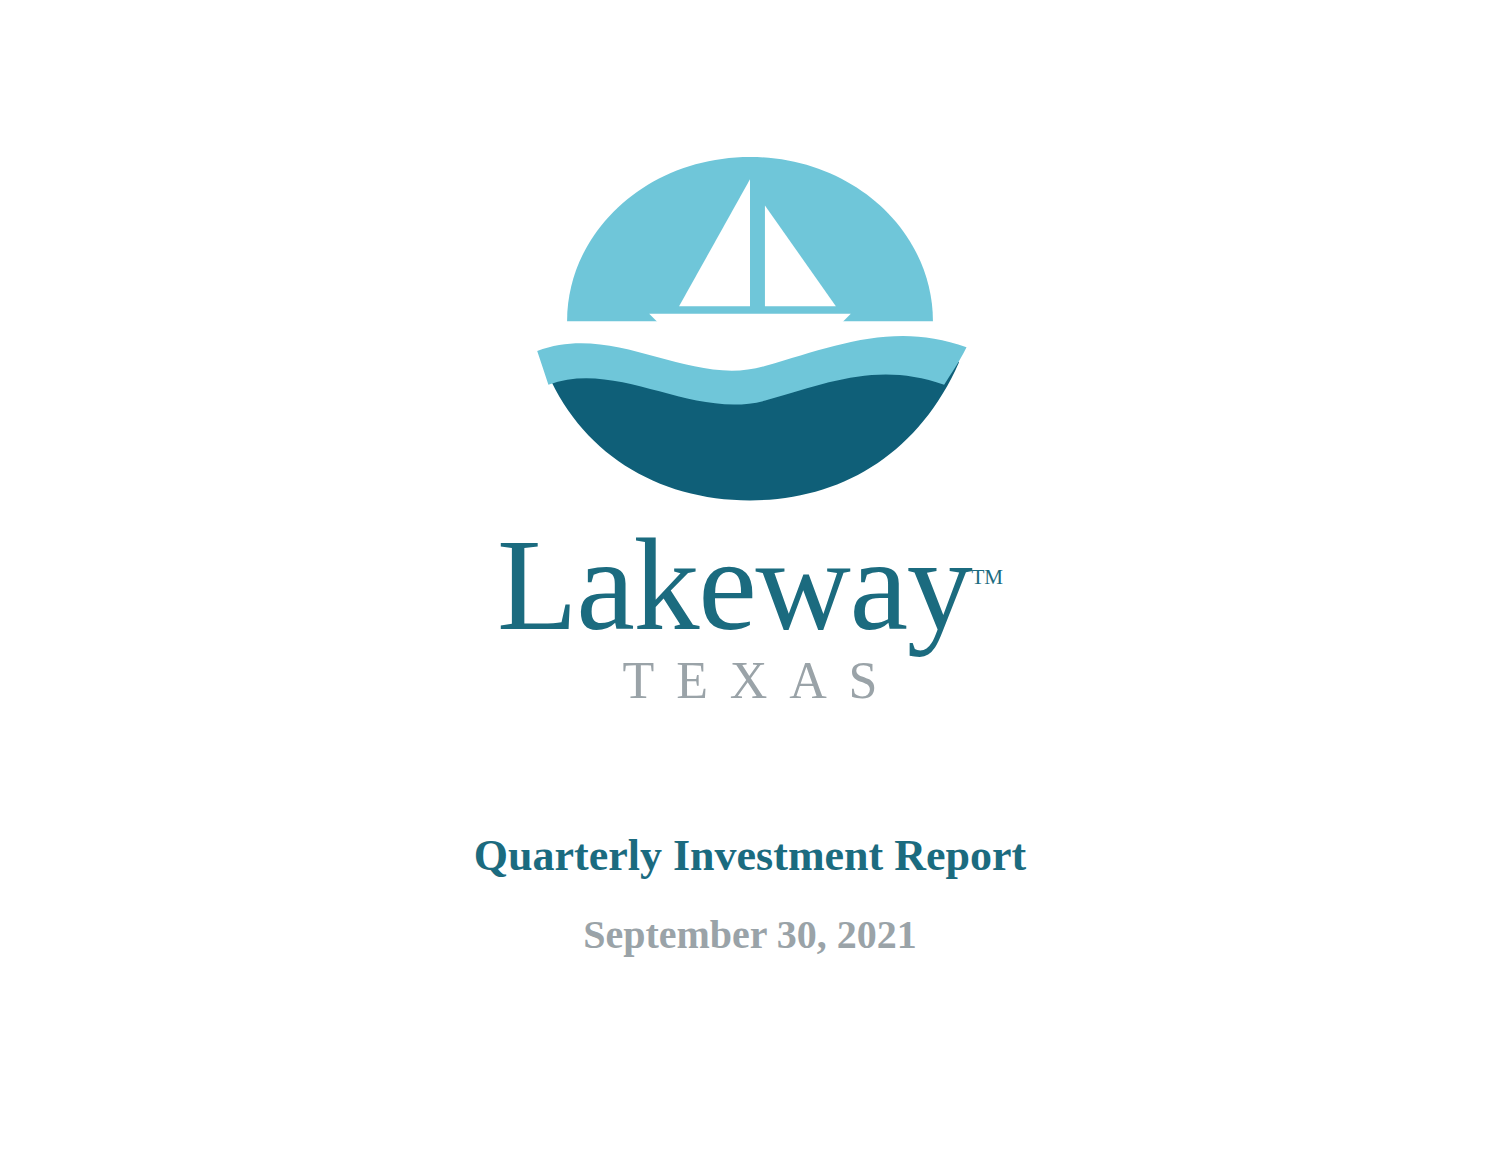LakewayTM
TEXAS
Quarterly Investment Report
September 30, 2021